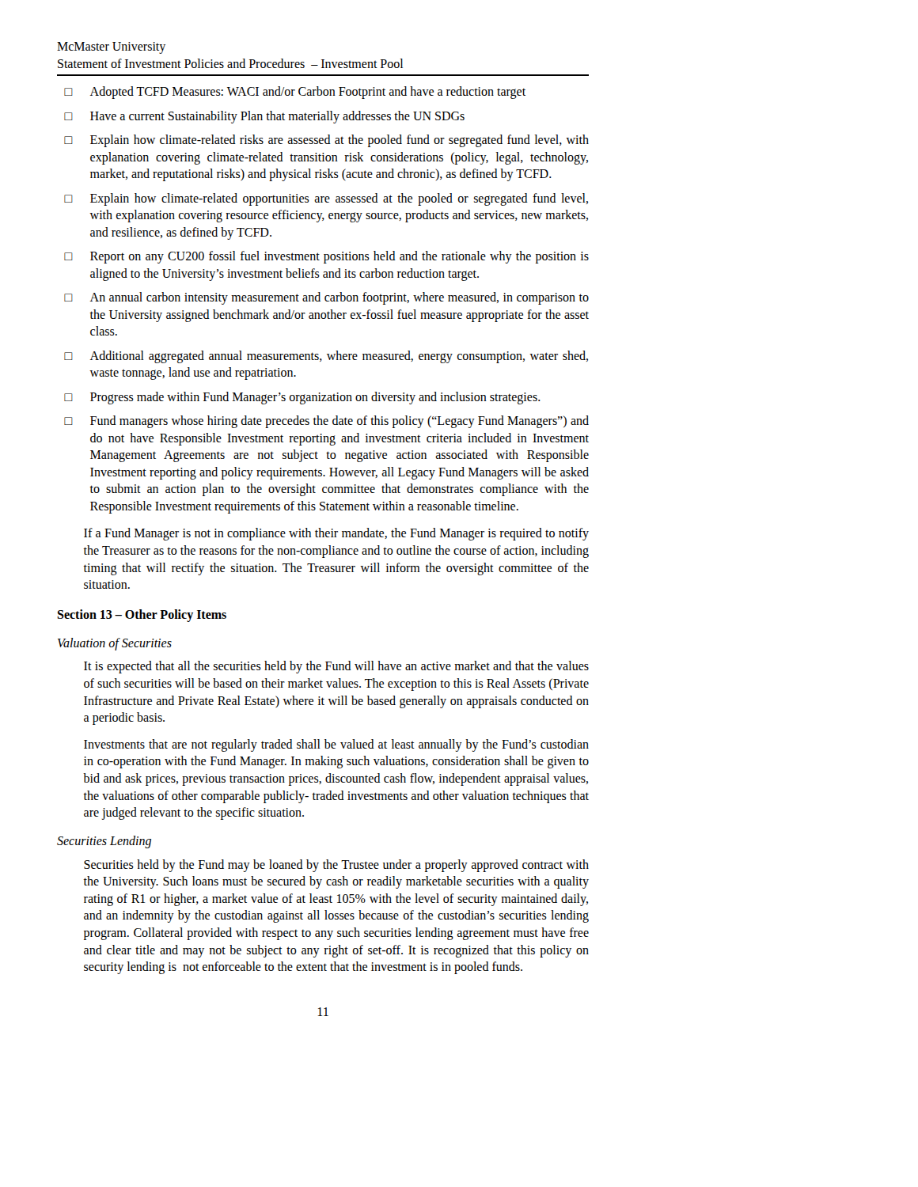McMaster University
Statement of Investment Policies and Procedures – Investment Pool
Adopted TCFD Measures: WACI and/or Carbon Footprint and have a reduction target
Have a current Sustainability Plan that materially addresses the UN SDGs
Explain how climate-related risks are assessed at the pooled fund or segregated fund level, with explanation covering climate-related transition risk considerations (policy, legal, technology, market, and reputational risks) and physical risks (acute and chronic), as defined by TCFD.
Explain how climate-related opportunities are assessed at the pooled or segregated fund level, with explanation covering resource efficiency, energy source, products and services, new markets, and resilience, as defined by TCFD.
Report on any CU200 fossil fuel investment positions held and the rationale why the position is aligned to the University’s investment beliefs and its carbon reduction target.
An annual carbon intensity measurement and carbon footprint, where measured, in comparison to the University assigned benchmark and/or another ex-fossil fuel measure appropriate for the asset class.
Additional aggregated annual measurements, where measured, energy consumption, water shed, waste tonnage, land use and repatriation.
Progress made within Fund Manager’s organization on diversity and inclusion strategies.
Fund managers whose hiring date precedes the date of this policy (“Legacy Fund Managers”) and do not have Responsible Investment reporting and investment criteria included in Investment Management Agreements are not subject to negative action associated with Responsible Investment reporting and policy requirements. However, all Legacy Fund Managers will be asked to submit an action plan to the oversight committee that demonstrates compliance with the Responsible Investment requirements of this Statement within a reasonable timeline.
If a Fund Manager is not in compliance with their mandate, the Fund Manager is required to notify the Treasurer as to the reasons for the non-compliance and to outline the course of action, including timing that will rectify the situation. The Treasurer will inform the oversight committee of the situation.
Section 13 – Other Policy Items
Valuation of Securities
It is expected that all the securities held by the Fund will have an active market and that the values of such securities will be based on their market values. The exception to this is Real Assets (Private Infrastructure and Private Real Estate) where it will be based generally on appraisals conducted on a periodic basis.
Investments that are not regularly traded shall be valued at least annually by the Fund’s custodian in co-operation with the Fund Manager. In making such valuations, consideration shall be given to bid and ask prices, previous transaction prices, discounted cash flow, independent appraisal values, the valuations of other comparable publicly- traded investments and other valuation techniques that are judged relevant to the specific situation.
Securities Lending
Securities held by the Fund may be loaned by the Trustee under a properly approved contract with the University. Such loans must be secured by cash or readily marketable securities with a quality rating of R1 or higher, a market value of at least 105% with the level of security maintained daily, and an indemnity by the custodian against all losses because of the custodian’s securities lending program. Collateral provided with respect to any such securities lending agreement must have free and clear title and may not be subject to any right of set-off. It is recognized that this policy on security lending is not enforceable to the extent that the investment is in pooled funds.
11